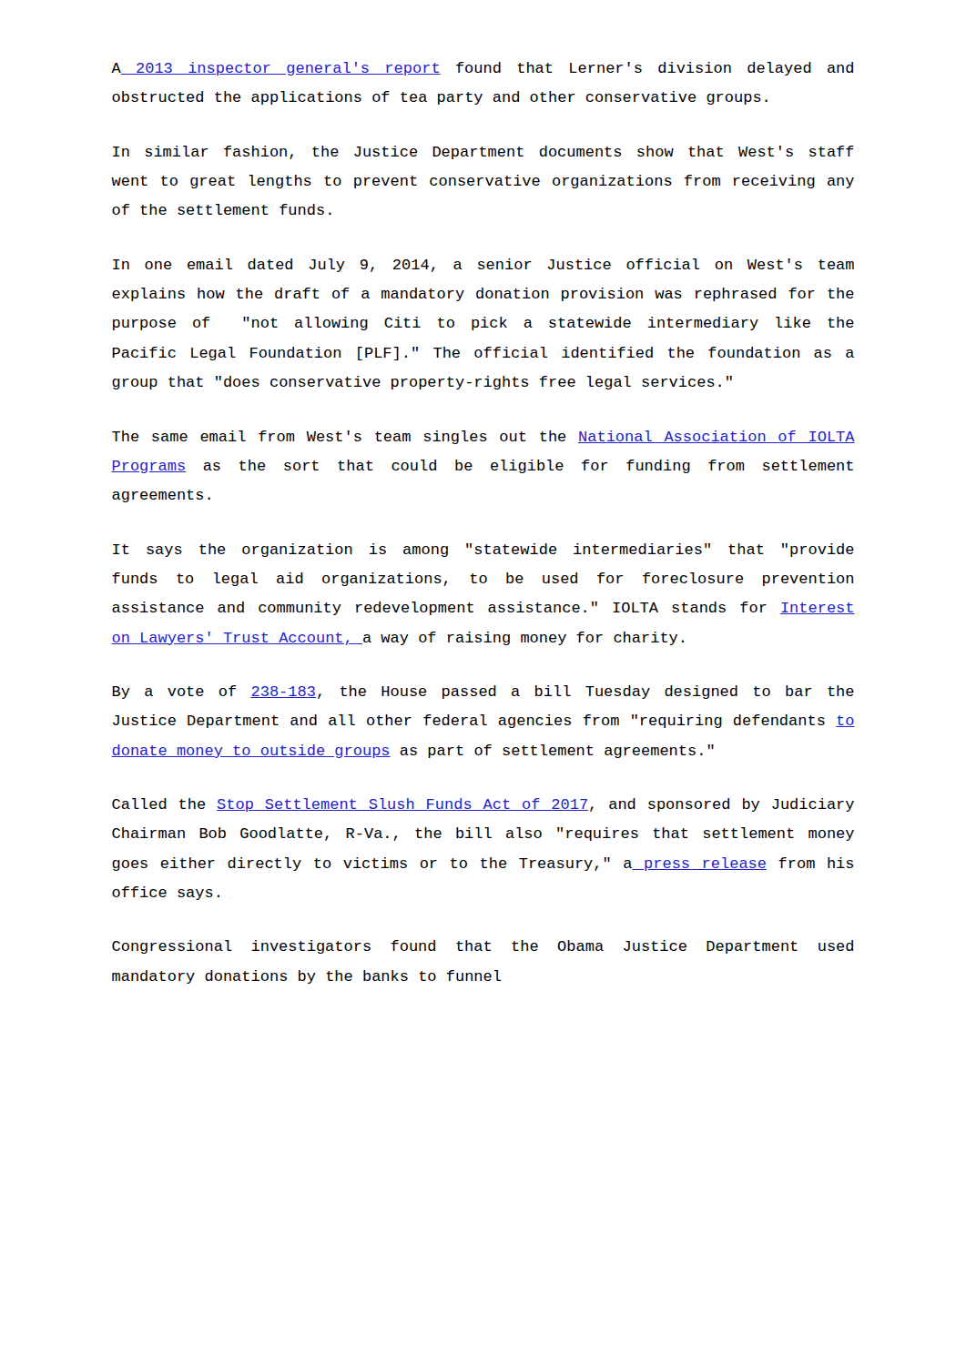A 2013 inspector general's report found that Lerner's division delayed and obstructed the applications of tea party and other conservative groups.
In similar fashion, the Justice Department documents show that West's staff went to great lengths to prevent conservative organizations from receiving any of the settlement funds.
In one email dated July 9, 2014, a senior Justice official on West's team explains how the draft of a mandatory donation provision was rephrased for the purpose of "not allowing Citi to pick a statewide intermediary like the Pacific Legal Foundation [PLF]." The official identified the foundation as a group that "does conservative property-rights free legal services."
The same email from West's team singles out the National Association of IOLTA Programs as the sort that could be eligible for funding from settlement agreements.
It says the organization is among "statewide intermediaries" that "provide funds to legal aid organizations, to be used for foreclosure prevention assistance and community redevelopment assistance." IOLTA stands for Interest on Lawyers' Trust Account, a way of raising money for charity.
By a vote of 238-183, the House passed a bill Tuesday designed to bar the Justice Department and all other federal agencies from "requiring defendants to donate money to outside groups as part of settlement agreements."
Called the Stop Settlement Slush Funds Act of 2017, and sponsored by Judiciary Chairman Bob Goodlatte, R-Va., the bill also "requires that settlement money goes either directly to victims or to the Treasury," a press release from his office says.
Congressional investigators found that the Obama Justice Department used mandatory donations by the banks to funnel